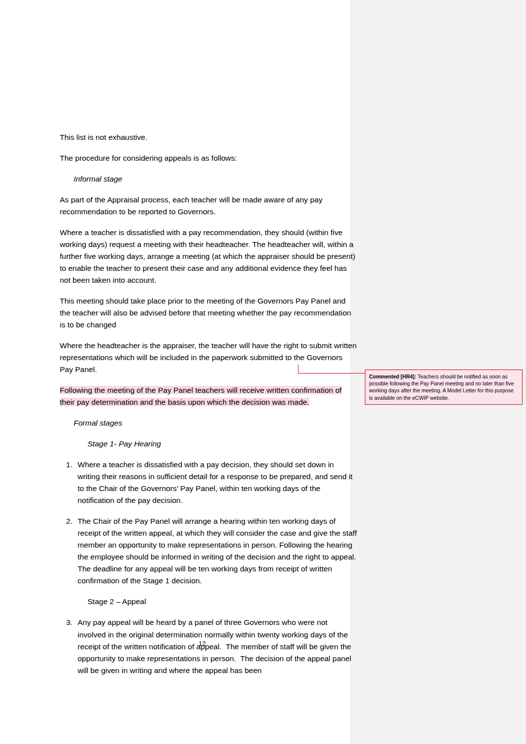This list is not exhaustive.
The procedure for considering appeals is as follows:
Informal stage
As part of the Appraisal process, each teacher will be made aware of any pay recommendation to be reported to Governors.
Where a teacher is dissatisfied with a pay recommendation, they should (within five working days) request a meeting with their headteacher. The headteacher will, within a further five working days, arrange a meeting (at which the appraiser should be present) to enable the teacher to present their case and any additional evidence they feel has not been taken into account.
This meeting should take place prior to the meeting of the Governors Pay Panel and the teacher will also be advised before that meeting whether the pay recommendation is to be changed
Where the headteacher is the appraiser, the teacher will have the right to submit written representations which will be included in the paperwork submitted to the Governors Pay Panel.
Following the meeting of the Pay Panel teachers will receive written confirmation of their pay determination and the basis upon which the decision was made.
Formal stages
Stage 1- Pay Hearing
Where a teacher is dissatisfied with a pay decision, they should set down in writing their reasons in sufficient detail for a response to be prepared, and send it to the Chair of the Governors’ Pay Panel, within ten working days of the notification of the pay decision.
The Chair of the Pay Panel will arrange a hearing within ten working days of receipt of the written appeal, at which they will consider the case and give the staff member an opportunity to make representations in person. Following the hearing the employee should be informed in writing of the decision and the right to appeal. The deadline for any appeal will be ten working days from receipt of written confirmation of the Stage 1 decision.
Stage 2 – Appeal
Any pay appeal will be heard by a panel of three Governors who were not involved in the original determination normally within twenty working days of the receipt of the written notification of appeal. The member of staff will be given the opportunity to make representations in person. The decision of the appeal panel will be given in writing and where the appeal has been
Commented [HR4]: Teachers should be notified as soon as possible following the Pay Panel meeting and no later than five working days after the meeting. A Model Letter for this purpose is available on the eCWIP website.
12